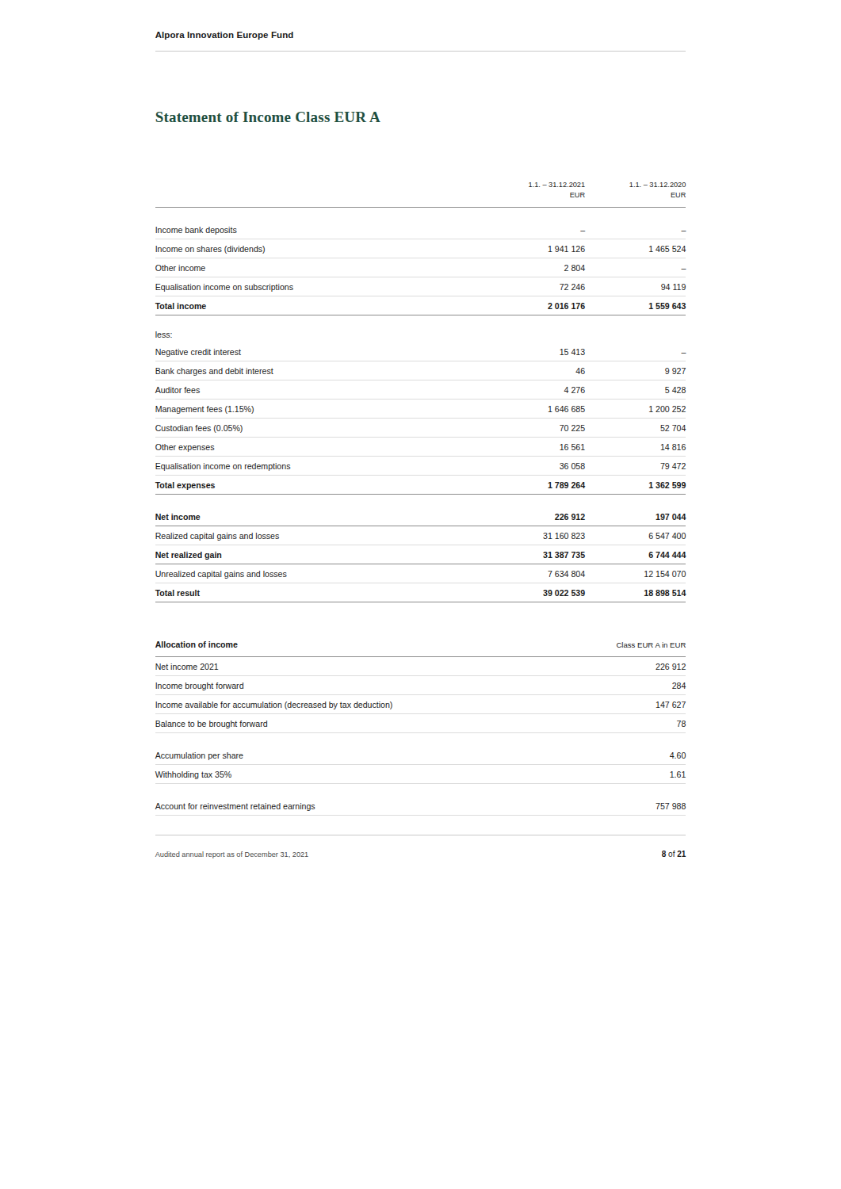Alpora Innovation Europe Fund
Statement of Income Class EUR A
| | 1.1. – 31.12.2021 EUR | 1.1. – 31.12.2020 EUR |
| --- | --- | --- |
| Income bank deposits | – | – |
| Income on shares (dividends) | 1 941 126 | 1 465 524 |
| Other income | 2 804 | – |
| Equalisation income on subscriptions | 72 246 | 94 119 |
| Total income | 2 016 176 | 1 559 643 |
| less: | | |
| Negative credit interest | 15 413 | – |
| Bank charges and debit interest | 46 | 9 927 |
| Auditor fees | 4 276 | 5 428 |
| Management fees (1.15%) | 1 646 685 | 1 200 252 |
| Custodian fees (0.05%) | 70 225 | 52 704 |
| Other expenses | 16 561 | 14 816 |
| Equalisation income on redemptions | 36 058 | 79 472 |
| Total expenses | 1 789 264 | 1 362 599 |
| Net income | 226 912 | 197 044 |
| Realized capital gains and losses | 31 160 823 | 6 547 400 |
| Net realized gain | 31 387 735 | 6 744 444 |
| Unrealized capital gains and losses | 7 634 804 | 12 154 070 |
| Total result | 39 022 539 | 18 898 514 |
| Allocation of income | Class EUR A in EUR |
| --- | --- |
| Net income 2021 | 226 912 |
| Income brought forward | 284 |
| Income available for accumulation (decreased by tax deduction) | 147 627 |
| Balance to be brought forward | 78 |
| Accumulation per share | 4.60 |
| Withholding tax 35% | 1.61 |
| Account for reinvestment retained earnings | 757 988 |
Audited annual report as of December 31, 2021
8 of 21